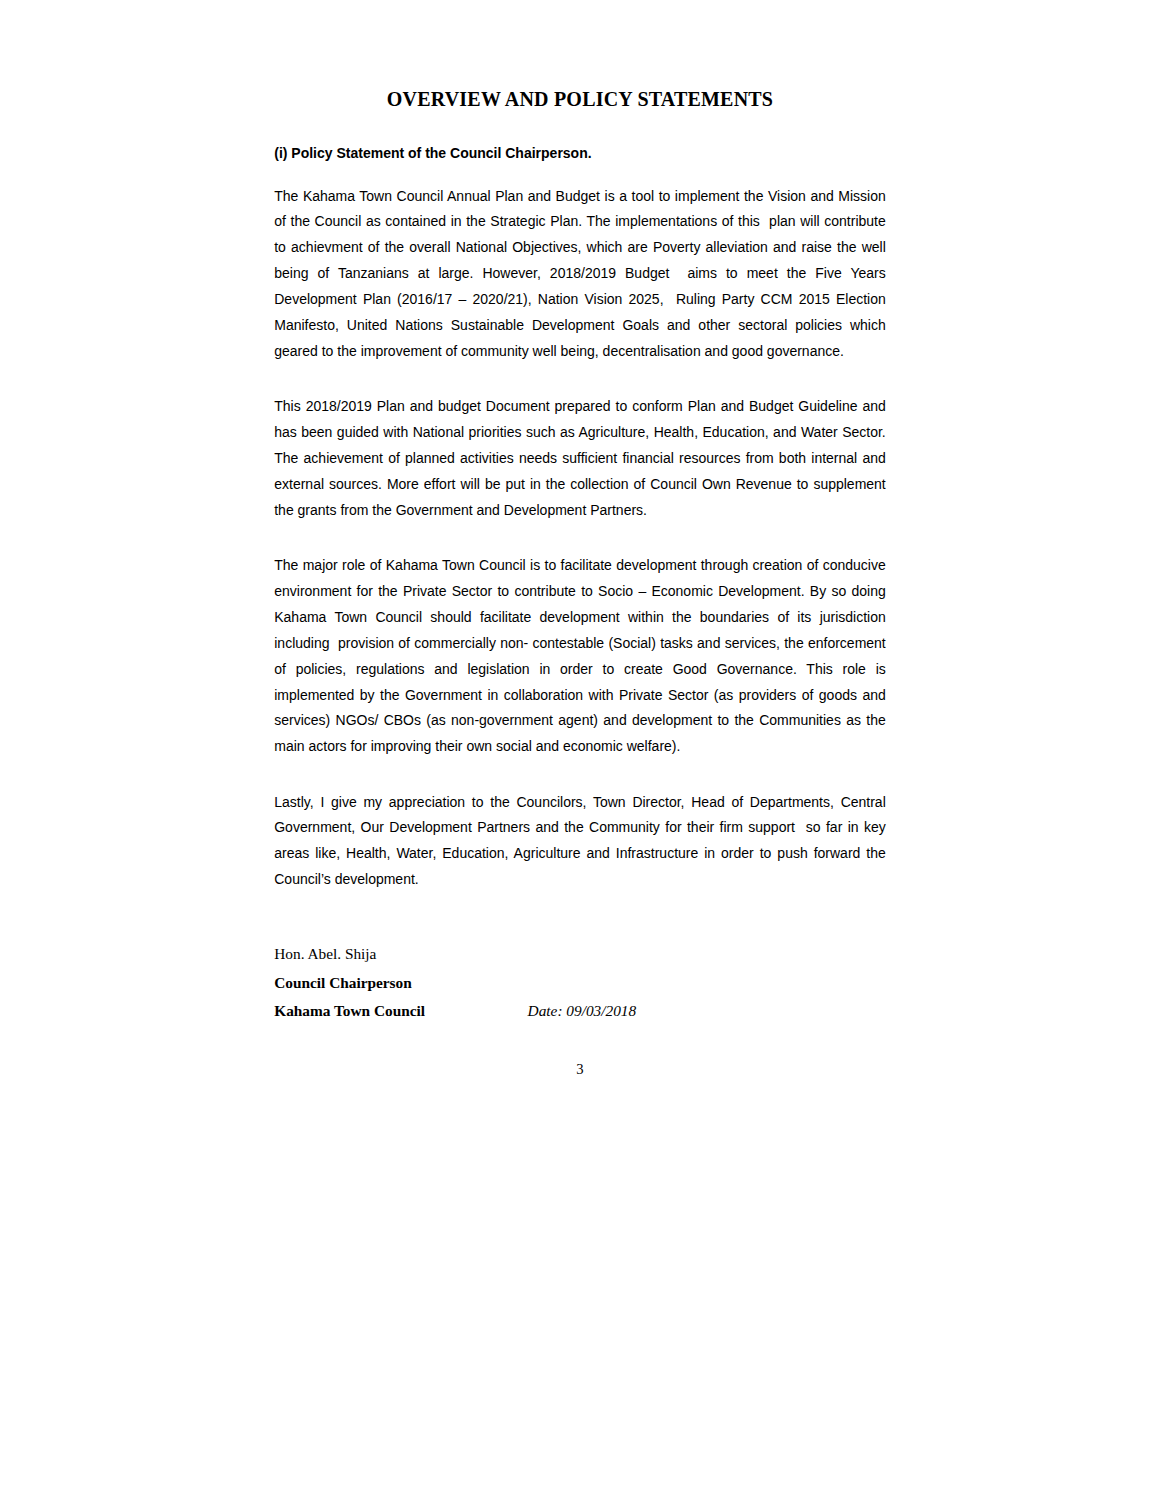OVERVIEW AND POLICY STATEMENTS
(i) Policy Statement of the Council Chairperson.
The Kahama Town Council Annual Plan and Budget is a tool to implement the Vision and Mission of the Council as contained in the Strategic Plan. The implementations of this plan will contribute to achievment of the overall National Objectives, which are Poverty alleviation and raise the well being of Tanzanians at large. However, 2018/2019 Budget aims to meet the Five Years Development Plan (2016/17 – 2020/21), Nation Vision 2025, Ruling Party CCM 2015 Election Manifesto, United Nations Sustainable Development Goals and other sectoral policies which geared to the improvement of community well being, decentralisation and good governance.
This 2018/2019 Plan and budget Document prepared to conform Plan and Budget Guideline and has been guided with National priorities such as Agriculture, Health, Education, and Water Sector. The achievement of planned activities needs sufficient financial resources from both internal and external sources. More effort will be put in the collection of Council Own Revenue to supplement the grants from the Government and Development Partners.
The major role of Kahama Town Council is to facilitate development through creation of conducive environment for the Private Sector to contribute to Socio – Economic Development. By so doing Kahama Town Council should facilitate development within the boundaries of its jurisdiction including provision of commercially non- contestable (Social) tasks and services, the enforcement of policies, regulations and legislation in order to create Good Governance. This role is implemented by the Government in collaboration with Private Sector (as providers of goods and services) NGOs/ CBOs (as non-government agent) and development to the Communities as the main actors for improving their own social and economic welfare).
Lastly, I give my appreciation to the Councilors, Town Director, Head of Departments, Central Government, Our Development Partners and the Community for their firm support so far in key areas like, Health, Water, Education, Agriculture and Infrastructure in order to push forward the Council’s development.
Hon. Abel. Shija
Council Chairperson
Kahama Town Council Date: 09/03/2018
3